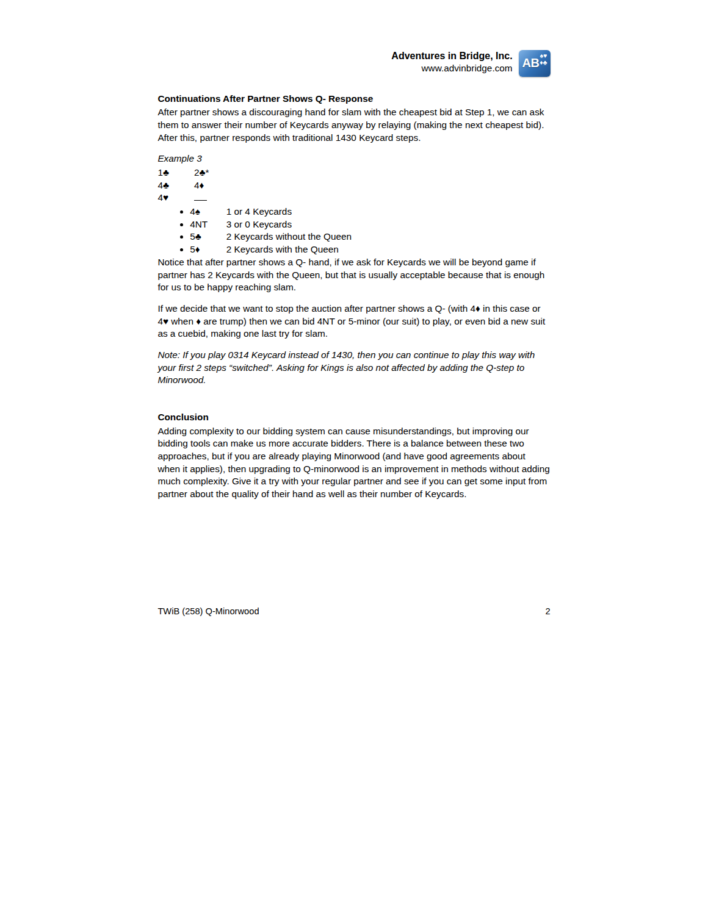Adventures in Bridge, Inc.
www.advinbridge.com
AB ♠♥
♦♣
Continuations After Partner Shows Q- Response
After partner shows a discouraging hand for slam with the cheapest bid at Step 1, we can ask them to answer their number of Keycards anyway by relaying (making the next cheapest bid). After this, partner responds with traditional 1430 Keycard steps.
Example 3
| 1♣ | 2♣* |
| 4♣ | 4♦ |
| 4♥ | |
4♠1 or 4 Keycards
4NT3 or 0 Keycards
5♣2 Keycards without the Queen
5♦2 Keycards with the Queen
Notice that after partner shows a Q- hand, if we ask for Keycards we will be beyond game if partner has 2 Keycards with the Queen, but that is usually acceptable because that is enough for us to be happy reaching slam.
If we decide that we want to stop the auction after partner shows a Q- (with 4♦ in this case or 4♥ when ♦ are trump) then we can bid 4NT or 5-minor (our suit) to play, or even bid a new suit as a cuebid, making one last try for slam.
Note: If you play 0314 Keycard instead of 1430, then you can continue to play this way with your first 2 steps “switched”. Asking for Kings is also not affected by adding the Q-step to Minorwood.
Conclusion
Adding complexity to our bidding system can cause misunderstandings, but improving our bidding tools can make us more accurate bidders. There is a balance between these two approaches, but if you are already playing Minorwood (and have good agreements about when it applies), then upgrading to Q-minorwood is an improvement in methods without adding much complexity. Give it a try with your regular partner and see if you can get some input from partner about the quality of their hand as well as their number of Keycards.
TWiB (258) Q-Minorwood 2